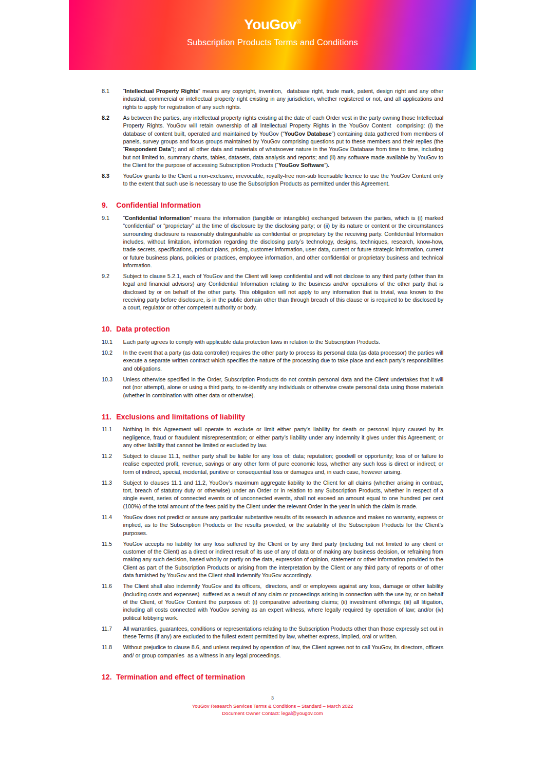YouGov®
Subscription Products Terms and Conditions
8.1
“Intellectual Property Rights” means any copyright, invention, database right, trade mark, patent, design right and any other industrial, commercial or intellectual property right existing in any jurisdiction, whether registered or not, and all applications and rights to apply for registration of any such rights.
8.2
As between the parties, any intellectual property rights existing at the date of each Order vest in the party owning those Intellectual Property Rights. YouGov will retain ownership of all Intellectual Property Rights in the YouGov Content comprising: (i) the database of content built, operated and maintained by YouGov (“YouGov Database”) containing data gathered from members of panels, survey groups and focus groups maintained by YouGov comprising questions put to these members and their replies (the “Respondent Data”); and all other data and materials of whatsoever nature in the YouGov Database from time to time, including but not limited to, summary charts, tables, datasets, data analysis and reports; and (ii) any software made available by YouGov to the Client for the purpose of accessing Subscription Products (“YouGov Software”).
8.3
YouGov grants to the Client a non-exclusive, irrevocable, royalty-free non-sub licensable licence to use the YouGov Content only to the extent that such use is necessary to use the Subscription Products as permitted under this Agreement.
9. Confidential Information
9.1
“Confidential Information” means the information (tangible or intangible) exchanged between the parties, which is (i) marked “confidential” or “proprietary” at the time of disclosure by the disclosing party; or (ii) by its nature or content or the circumstances surrounding disclosure is reasonably distinguishable as confidential or proprietary by the receiving party. Confidential Information includes, without limitation, information regarding the disclosing party’s technology, designs, techniques, research, know-how, trade secrets, specifications, product plans, pricing, customer information, user data, current or future strategic information, current or future business plans, policies or practices, employee information, and other confidential or proprietary business and technical information.
9.2
Subject to clause 5.2.1, each of YouGov and the Client will keep confidential and will not disclose to any third party (other than its legal and financial advisors) any Confidential Information relating to the business and/or operations of the other party that is disclosed by or on behalf of the other party. This obligation will not apply to any information that is trivial, was known to the receiving party before disclosure, is in the public domain other than through breach of this clause or is required to be disclosed by a court, regulator or other competent authority or body.
10. Data protection
10.1
Each party agrees to comply with applicable data protection laws in relation to the Subscription Products.
10.2
In the event that a party (as data controller) requires the other party to process its personal data (as data processor) the parties will execute a separate written contract which specifies the nature of the processing due to take place and each party’s responsibilities and obligations.
10.3
Unless otherwise specified in the Order, Subscription Products do not contain personal data and the Client undertakes that it will not (nor attempt), alone or using a third party, to re-identify any individuals or otherwise create personal data using those materials (whether in combination with other data or otherwise).
11. Exclusions and limitations of liability
11.1
Nothing in this Agreement will operate to exclude or limit either party’s liability for death or personal injury caused by its negligence, fraud or fraudulent misrepresentation; or either party’s liability under any indemnity it gives under this Agreement; or any other liability that cannot be limited or excluded by law.
11.2
Subject to clause 11.1, neither party shall be liable for any loss of: data; reputation; goodwill or opportunity; loss of or failure to realise expected profit, revenue, savings or any other form of pure economic loss, whether any such loss is direct or indirect; or form of indirect, special, incidental, punitive or consequential loss or damages and, in each case, however arising.
11.3
Subject to clauses 11.1 and 11.2, YouGov’s maximum aggregate liability to the Client for all claims (whether arising in contract, tort, breach of statutory duty or otherwise) under an Order or in relation to any Subscription Products, whether in respect of a single event, series of connected events or of unconnected events, shall not exceed an amount equal to one hundred per cent (100%) of the total amount of the fees paid by the Client under the relevant Order in the year in which the claim is made.
11.4
YouGov does not predict or assure any particular substantive results of its research in advance and makes no warranty, express or implied, as to the Subscription Products or the results provided, or the suitability of the Subscription Products for the Client’s purposes.
11.5
YouGov accepts no liability for any loss suffered by the Client or by any third party (including but not limited to any client or customer of the Client) as a direct or indirect result of its use of any of data or of making any business decision, or refraining from making any such decision, based wholly or partly on the data, expression of opinion, statement or other information provided to the Client as part of the Subscription Products or arising from the interpretation by the Client or any third party of reports or of other data furnished by YouGov and the Client shall indemnify YouGov accordingly.
11.6
The Client shall also indemnify YouGov and its officers, directors, and/ or employees against any loss, damage or other liability (including costs and expenses) suffered as a result of any claim or proceedings arising in connection with the use by, or on behalf of the Client, of YouGov Content the purposes of: (i) comparative advertising claims; (ii) investment offerings; (iii) all litigation, including all costs connected with YouGov serving as an expert witness, where legally required by operation of law; and/or (iv) political lobbying work.
11.7
All warranties, guarantees, conditions or representations relating to the Subscription Products other than those expressly set out in these Terms (if any) are excluded to the fullest extent permitted by law, whether express, implied, oral or written.
11.8
Without prejudice to clause 8.6, and unless required by operation of law, the Client agrees not to call YouGov, its directors, officers and/ or group companies as a witness in any legal proceedings.
12. Termination and effect of termination
3
YouGov Research Services Terms & Conditions – Standard – March 2022
Document Owner Contact: legal@yougov.com